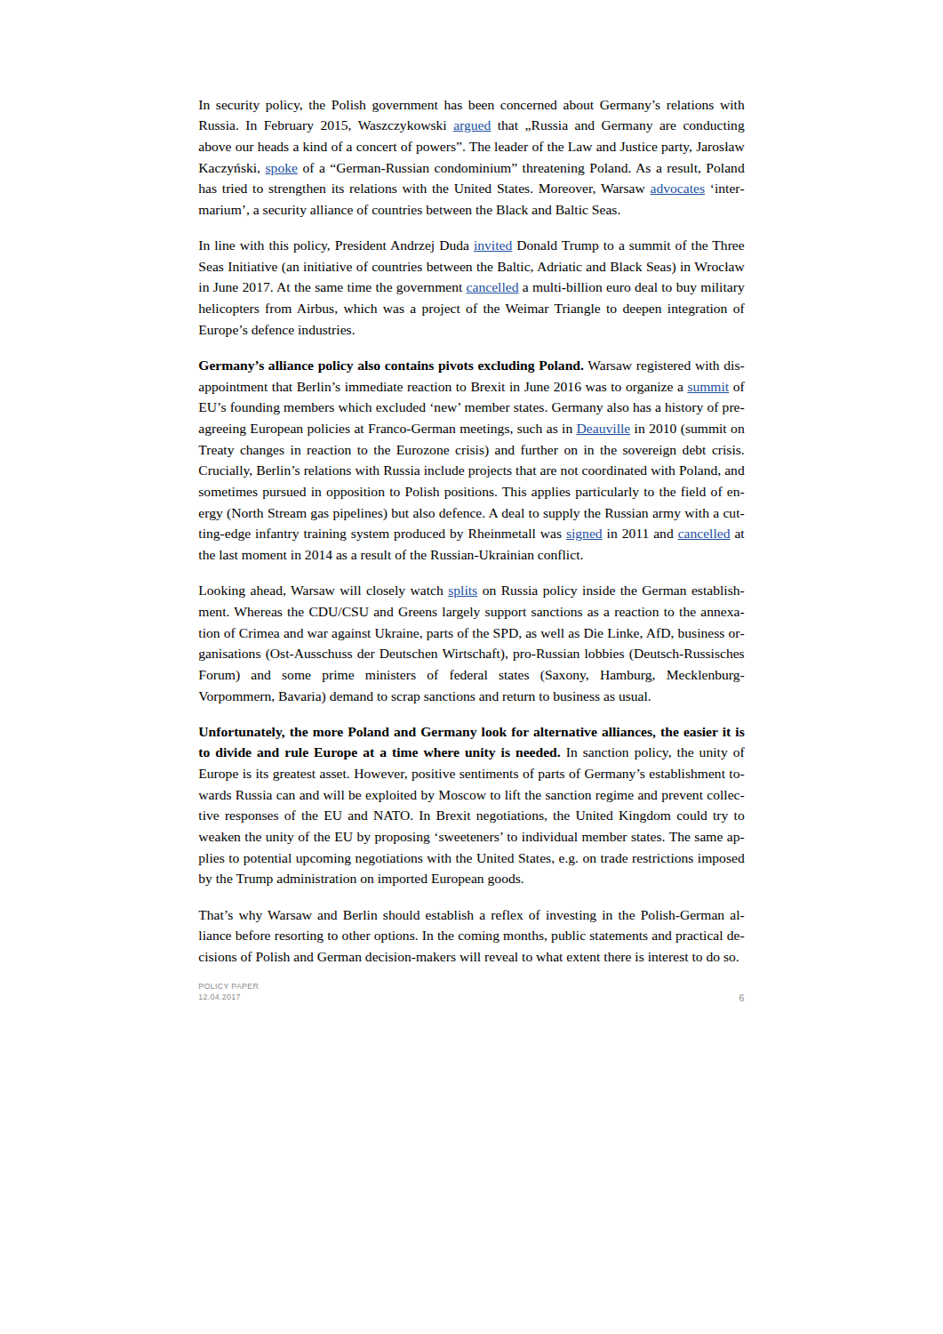In security policy, the Polish government has been concerned about Germany’s relations with Russia. In February 2015, Waszczykowski argued that „Russia and Germany are conducting above our heads a kind of a concert of powers”. The leader of the Law and Justice party, Jarosław Kaczyński, spoke of a “German-Russian condominium” threatening Poland. As a result, Poland has tried to strengthen its relations with the United States. Moreover, Warsaw advocates ‘intermarium’, a security alliance of countries between the Black and Baltic Seas.
In line with this policy, President Andrzej Duda invited Donald Trump to a summit of the Three Seas Initiative (an initiative of countries between the Baltic, Adriatic and Black Seas) in Wrocław in June 2017. At the same time the government cancelled a multi-billion euro deal to buy military helicopters from Airbus, which was a project of the Weimar Triangle to deepen integration of Europe’s defence industries.
Germany’s alliance policy also contains pivots excluding Poland. Warsaw registered with disappointment that Berlin’s immediate reaction to Brexit in June 2016 was to organize a summit of EU’s founding members which excluded ‘new’ member states. Germany also has a history of pre-agreeing European policies at Franco-German meetings, such as in Deauville in 2010 (summit on Treaty changes in reaction to the Eurozone crisis) and further on in the sovereign debt crisis. Crucially, Berlin’s relations with Russia include projects that are not coordinated with Poland, and sometimes pursued in opposition to Polish positions. This applies particularly to the field of energy (North Stream gas pipelines) but also defence. A deal to supply the Russian army with a cutting-edge infantry training system produced by Rheinmetall was signed in 2011 and cancelled at the last moment in 2014 as a result of the Russian-Ukrainian conflict.
Looking ahead, Warsaw will closely watch splits on Russia policy inside the German establishment. Whereas the CDU/CSU and Greens largely support sanctions as a reaction to the annexation of Crimea and war against Ukraine, parts of the SPD, as well as Die Linke, AfD, business organisations (Ost-Ausschuss der Deutschen Wirtschaft), pro-Russian lobbies (Deutsch-Russisches Forum) and some prime ministers of federal states (Saxony, Hamburg, Mecklenburg-Vorpommern, Bavaria) demand to scrap sanctions and return to business as usual.
Unfortunately, the more Poland and Germany look for alternative alliances, the easier it is to divide and rule Europe at a time where unity is needed. In sanction policy, the unity of Europe is its greatest asset. However, positive sentiments of parts of Germany’s establishment towards Russia can and will be exploited by Moscow to lift the sanction regime and prevent collective responses of the EU and NATO. In Brexit negotiations, the United Kingdom could try to weaken the unity of the EU by proposing ‘sweeteners’ to individual member states. The same applies to potential upcoming negotiations with the United States, e.g. on trade restrictions imposed by the Trump administration on imported European goods.
That’s why Warsaw and Berlin should establish a reflex of investing in the Polish-German alliance before resorting to other options. In the coming months, public statements and practical decisions of Polish and German decision-makers will reveal to what extent there is interest to do so.
POLICY PAPER
12.04.2017
6